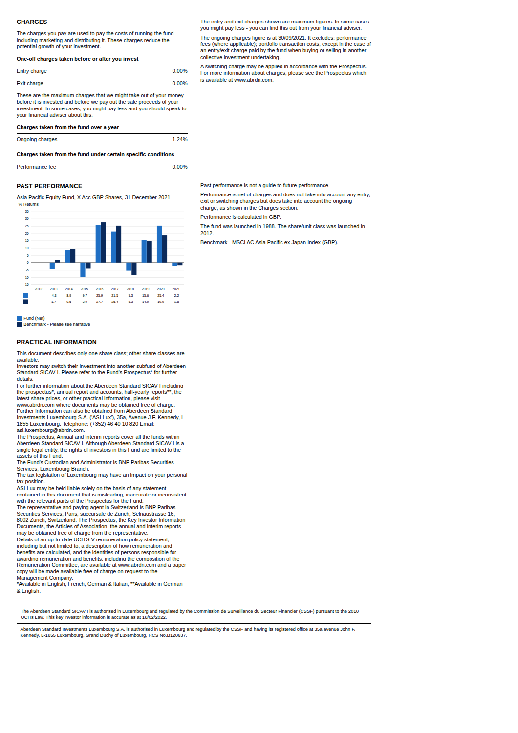CHARGES
The charges you pay are used to pay the costs of running the fund including marketing and distributing it. These charges reduce the potential growth of your investment.
One-off charges taken before or after you invest
| Entry charge | 0.00% |
| Exit charge | 0.00% |
These are the maximum charges that we might take out of your money before it is invested and before we pay out the sale proceeds of your investment. In some cases, you might pay less and you should speak to your financial adviser about this.
Charges taken from the fund over a year
| Ongoing charges | 1.24% |
Charges taken from the fund under certain specific conditions
| Performance fee | 0.00% |
PAST PERFORMANCE
Asia Pacific Equity Fund, X Acc GBP Shares, 31 December 2021
% Returns
35 30 25 20 15 10 5 0 -5 -10 -15 2012 2013 2014 2015 2016 2017 2018 2019 2020 2021 -4.3 8.9 -9.7 25.9 21.5 -5.3 15.6 25.4 -2.2 1.7 9.5 -3.9 27.7 25.4 -8.3 14.9 19.0 -1.8
Fund (Net)
Benchmark - Please see narrative
PRACTICAL INFORMATION
This document describes only one share class; other share classes are available.
Investors may switch their investment into another subfund of Aberdeen Standard SICAV I. Please refer to the Fund's Prospectus* for further details.
For further information about the Aberdeen Standard SICAV I including the prospectus*, annual report and accounts, half-yearly reports**, the latest share prices, or other practical information, please visit www.abrdn.com where documents may be obtained free of charge.
Further information can also be obtained from Aberdeen Standard Investments Luxembourg S.A. ('ASI Lux'), 35a, Avenue J.F. Kennedy, L-1855 Luxembourg. Telephone: (+352) 46 40 10 820 Email: asi.luxembourg@abrdn.com.
The Prospectus, Annual and Interim reports cover all the funds within Aberdeen Standard SICAV I. Although Aberdeen Standard SICAV I is a single legal entity, the rights of investors in this Fund are limited to the assets of this Fund.
The Fund's Custodian and Administrator is BNP Paribas Securities Services, Luxembourg Branch.
The tax legislation of Luxembourg may have an impact on your personal tax position.
ASI Lux may be held liable solely on the basis of any statement contained in this document that is misleading, inaccurate or inconsistent with the relevant parts of the Prospectus for the Fund.
The representative and paying agent in Switzerland is BNP Paribas Securities Services, Paris, succursale de Zurich, Selnaustrasse 16, 8002 Zurich, Switzerland. The Prospectus, the Key Investor Information Documents, the Articles of Association, the annual and interim reports may be obtained free of charge from the representative.
Details of an up-to-date UCITS V remuneration policy statement, including but not limited to, a description of how remuneration and benefits are calculated, and the identities of persons responsible for awarding remuneration and benefits, including the composition of the Remuneration Committee, are available at www.abrdn.com and a paper copy will be made available free of charge on request to the Management Company.
*Available in English, French, German & Italian, **Available in German & English.
The entry and exit charges shown are maximum figures. In some cases you might pay less - you can find this out from your financial adviser.
The ongoing charges figure is at 30/09/2021. It excludes: performance fees (where applicable); portfolio transaction costs, except in the case of an entry/exit charge paid by the fund when buying or selling in another collective investment undertaking.
A switching charge may be applied in accordance with the Prospectus. For more information about charges, please see the Prospectus which is available at www.abrdn.com.
Past performance is not a guide to future performance.
Performance is net of charges and does not take into account any entry, exit or switching charges but does take into account the ongoing charge, as shown in the Charges section.
Performance is calculated in GBP.
The fund was launched in 1988. The share/unit class was launched in 2012.
Benchmark - MSCI AC Asia Pacific ex Japan Index (GBP).
The Aberdeen Standard SICAV I is authorised in Luxembourg and regulated by the Commission de Surveillance du Secteur Financier (CSSF) pursuant to the 2010 UCITs Law. This key investor information is accurate as at 18/02/2022.
Aberdeen Standard Investments Luxembourg S.A. is authorised in Luxembourg and regulated by the CSSF and having its registered office at 35a avenue John F. Kennedy, L-1855 Luxembourg, Grand Duchy of Luxembourg, RCS No.B120637.